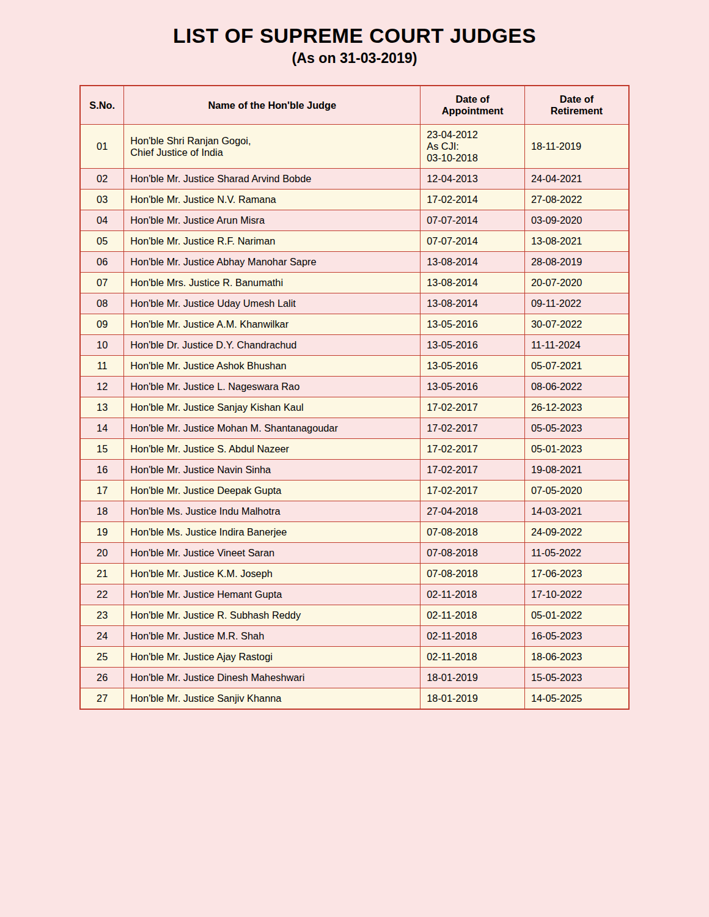LIST OF SUPREME COURT JUDGES
(As on 31-03-2019)
| S.No. | Name of the Hon'ble Judge | Date of Appointment | Date of Retirement |
| --- | --- | --- | --- |
| 01 | Hon'ble Shri Ranjan Gogoi, Chief Justice of India | 23-04-2012 As CJI: 03-10-2018 | 18-11-2019 |
| 02 | Hon'ble Mr. Justice Sharad Arvind Bobde | 12-04-2013 | 24-04-2021 |
| 03 | Hon'ble Mr. Justice N.V. Ramana | 17-02-2014 | 27-08-2022 |
| 04 | Hon'ble Mr. Justice Arun Misra | 07-07-2014 | 03-09-2020 |
| 05 | Hon'ble Mr. Justice R.F. Nariman | 07-07-2014 | 13-08-2021 |
| 06 | Hon'ble Mr. Justice Abhay Manohar Sapre | 13-08-2014 | 28-08-2019 |
| 07 | Hon'ble Mrs. Justice R. Banumathi | 13-08-2014 | 20-07-2020 |
| 08 | Hon'ble Mr. Justice Uday Umesh Lalit | 13-08-2014 | 09-11-2022 |
| 09 | Hon'ble Mr. Justice A.M. Khanwilkar | 13-05-2016 | 30-07-2022 |
| 10 | Hon'ble Dr. Justice D.Y. Chandrachud | 13-05-2016 | 11-11-2024 |
| 11 | Hon'ble Mr. Justice Ashok Bhushan | 13-05-2016 | 05-07-2021 |
| 12 | Hon'ble Mr. Justice L. Nageswara Rao | 13-05-2016 | 08-06-2022 |
| 13 | Hon'ble Mr. Justice Sanjay Kishan Kaul | 17-02-2017 | 26-12-2023 |
| 14 | Hon'ble Mr. Justice Mohan M. Shantanagoudar | 17-02-2017 | 05-05-2023 |
| 15 | Hon'ble Mr. Justice S. Abdul Nazeer | 17-02-2017 | 05-01-2023 |
| 16 | Hon'ble Mr. Justice Navin Sinha | 17-02-2017 | 19-08-2021 |
| 17 | Hon'ble Mr. Justice Deepak Gupta | 17-02-2017 | 07-05-2020 |
| 18 | Hon'ble Ms. Justice Indu Malhotra | 27-04-2018 | 14-03-2021 |
| 19 | Hon'ble Ms. Justice Indira Banerjee | 07-08-2018 | 24-09-2022 |
| 20 | Hon'ble Mr. Justice Vineet Saran | 07-08-2018 | 11-05-2022 |
| 21 | Hon'ble Mr. Justice K.M. Joseph | 07-08-2018 | 17-06-2023 |
| 22 | Hon'ble Mr. Justice Hemant Gupta | 02-11-2018 | 17-10-2022 |
| 23 | Hon'ble Mr. Justice R. Subhash Reddy | 02-11-2018 | 05-01-2022 |
| 24 | Hon'ble Mr. Justice M.R. Shah | 02-11-2018 | 16-05-2023 |
| 25 | Hon'ble Mr. Justice Ajay Rastogi | 02-11-2018 | 18-06-2023 |
| 26 | Hon'ble Mr. Justice Dinesh Maheshwari | 18-01-2019 | 15-05-2023 |
| 27 | Hon'ble Mr. Justice Sanjiv Khanna | 18-01-2019 | 14-05-2025 |